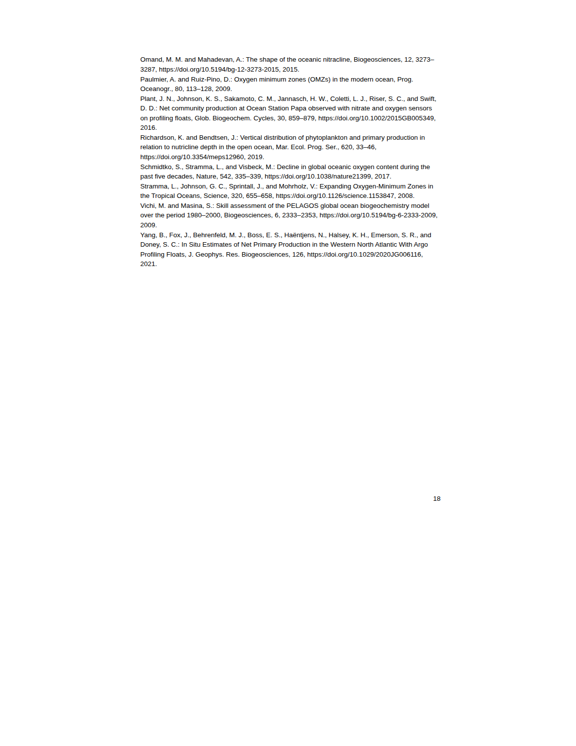Omand, M. M. and Mahadevan, A.: The shape of the oceanic nitracline, Biogeosciences, 12, 3273–3287, https://doi.org/10.5194/bg-12-3273-2015, 2015.
Paulmier, A. and Ruiz-Pino, D.: Oxygen minimum zones (OMZs) in the modern ocean, Prog. Oceanogr., 80, 113–128, 2009.
Plant, J. N., Johnson, K. S., Sakamoto, C. M., Jannasch, H. W., Coletti, L. J., Riser, S. C., and Swift, D. D.: Net community production at Ocean Station Papa observed with nitrate and oxygen sensors on profiling floats, Glob. Biogeochem. Cycles, 30, 859–879, https://doi.org/10.1002/2015GB005349, 2016.
Richardson, K. and Bendtsen, J.: Vertical distribution of phytoplankton and primary production in relation to nutricline depth in the open ocean, Mar. Ecol. Prog. Ser., 620, 33–46, https://doi.org/10.3354/meps12960, 2019.
Schmidtko, S., Stramma, L., and Visbeck, M.: Decline in global oceanic oxygen content during the past five decades, Nature, 542, 335–339, https://doi.org/10.1038/nature21399, 2017.
Stramma, L., Johnson, G. C., Sprintall, J., and Mohrholz, V.: Expanding Oxygen-Minimum Zones in the Tropical Oceans, Science, 320, 655–658, https://doi.org/10.1126/science.1153847, 2008.
Vichi, M. and Masina, S.: Skill assessment of the PELAGOS global ocean biogeochemistry model over the period 1980–2000, Biogeosciences, 6, 2333–2353, https://doi.org/10.5194/bg-6-2333-2009, 2009.
Yang, B., Fox, J., Behrenfeld, M. J., Boss, E. S., Haëntjens, N., Halsey, K. H., Emerson, S. R., and Doney, S. C.: In Situ Estimates of Net Primary Production in the Western North Atlantic With Argo Profiling Floats, J. Geophys. Res. Biogeosciences, 126, https://doi.org/10.1029/2020JG006116, 2021.
18